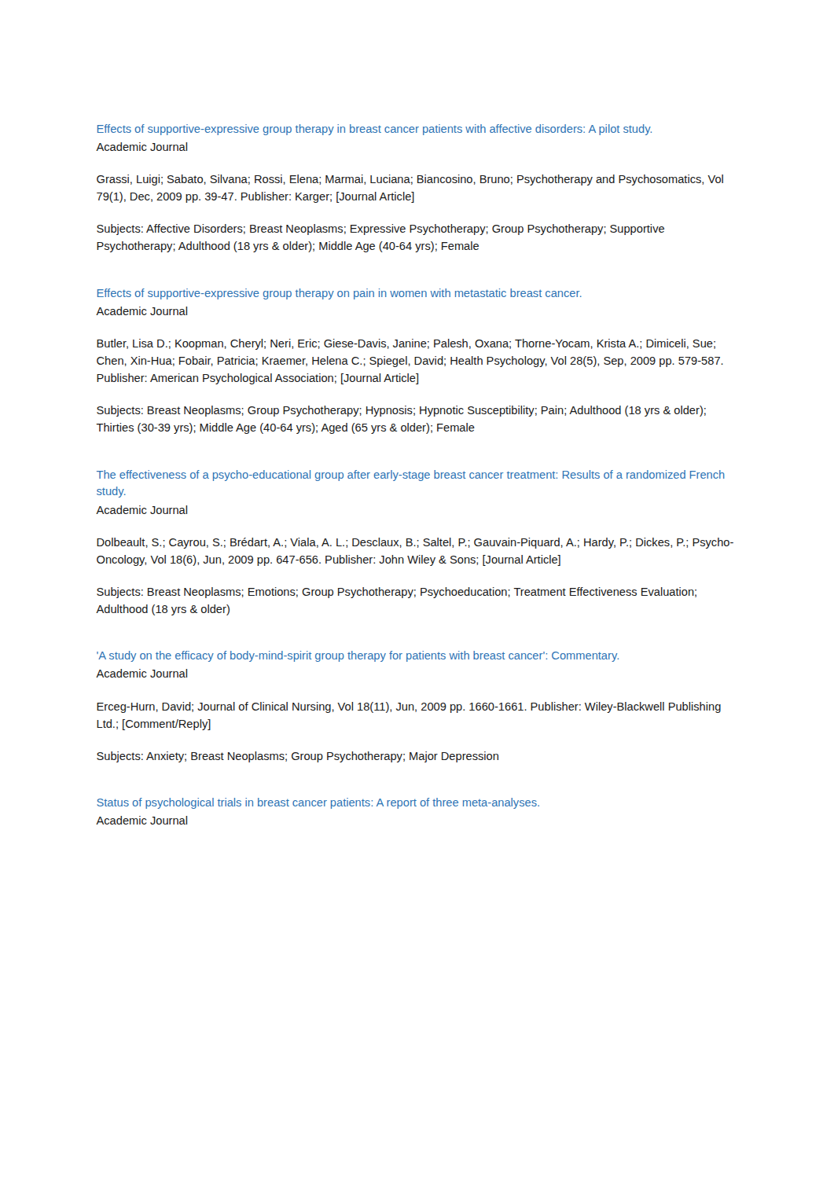Effects of supportive-expressive group therapy in breast cancer patients with affective disorders: A pilot study.
Academic Journal
Grassi, Luigi; Sabato, Silvana; Rossi, Elena; Marmai, Luciana; Biancosino, Bruno; Psychotherapy and Psychosomatics, Vol 79(1), Dec, 2009 pp. 39-47. Publisher: Karger; [Journal Article]
Subjects: Affective Disorders; Breast Neoplasms; Expressive Psychotherapy; Group Psychotherapy; Supportive Psychotherapy; Adulthood (18 yrs & older); Middle Age (40-64 yrs); Female
Effects of supportive-expressive group therapy on pain in women with metastatic breast cancer.
Academic Journal
Butler, Lisa D.; Koopman, Cheryl; Neri, Eric; Giese-Davis, Janine; Palesh, Oxana; Thorne-Yocam, Krista A.; Dimiceli, Sue; Chen, Xin-Hua; Fobair, Patricia; Kraemer, Helena C.; Spiegel, David; Health Psychology, Vol 28(5), Sep, 2009 pp. 579-587. Publisher: American Psychological Association; [Journal Article]
Subjects: Breast Neoplasms; Group Psychotherapy; Hypnosis; Hypnotic Susceptibility; Pain; Adulthood (18 yrs & older); Thirties (30-39 yrs); Middle Age (40-64 yrs); Aged (65 yrs & older); Female
The effectiveness of a psycho-educational group after early-stage breast cancer treatment: Results of a randomized French study.
Academic Journal
Dolbeault, S.; Cayrou, S.; Brédart, A.; Viala, A. L.; Desclaux, B.; Saltel, P.; Gauvain-Piquard, A.; Hardy, P.; Dickes, P.; Psycho-Oncology, Vol 18(6), Jun, 2009 pp. 647-656. Publisher: John Wiley & Sons; [Journal Article]
Subjects: Breast Neoplasms; Emotions; Group Psychotherapy; Psychoeducation; Treatment Effectiveness Evaluation; Adulthood (18 yrs & older)
'A study on the efficacy of body-mind-spirit group therapy for patients with breast cancer': Commentary.
Academic Journal
Erceg-Hurn, David; Journal of Clinical Nursing, Vol 18(11), Jun, 2009 pp. 1660-1661. Publisher: Wiley-Blackwell Publishing Ltd.; [Comment/Reply]
Subjects: Anxiety; Breast Neoplasms; Group Psychotherapy; Major Depression
Status of psychological trials in breast cancer patients: A report of three meta-analyses.
Academic Journal